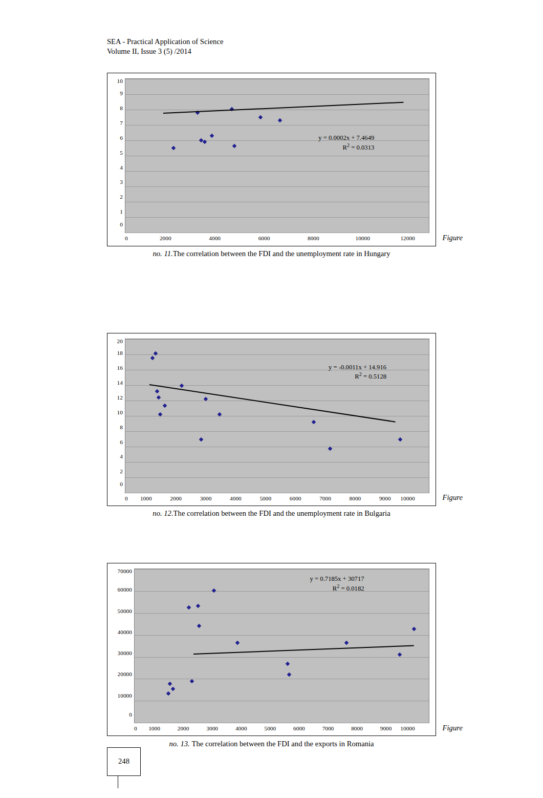SEA - Practical Application of Science
Volume II, Issue 3 (5) /2014
109876543210
y = 0.0002x + 7.4649
R2 = 0.0313
020004000600080001000012000
Figure
no. 11. The correlation between the FDI and the unemployment rate in Hungary
20181614121086420
y = -0.0011x + 14.916
R2 = 0.5128
010002000300040005000600070008000900010000
Figure
no. 12. The correlation between the FDI and the unemployment rate in Bulgaria
700006000050000400003000020000100000
y = 0.7185x + 30717
R2 = 0.0182
010002000300040005000600070008000900010000
Figure
no. 13. The correlation between the FDI and the exports in Romania
248